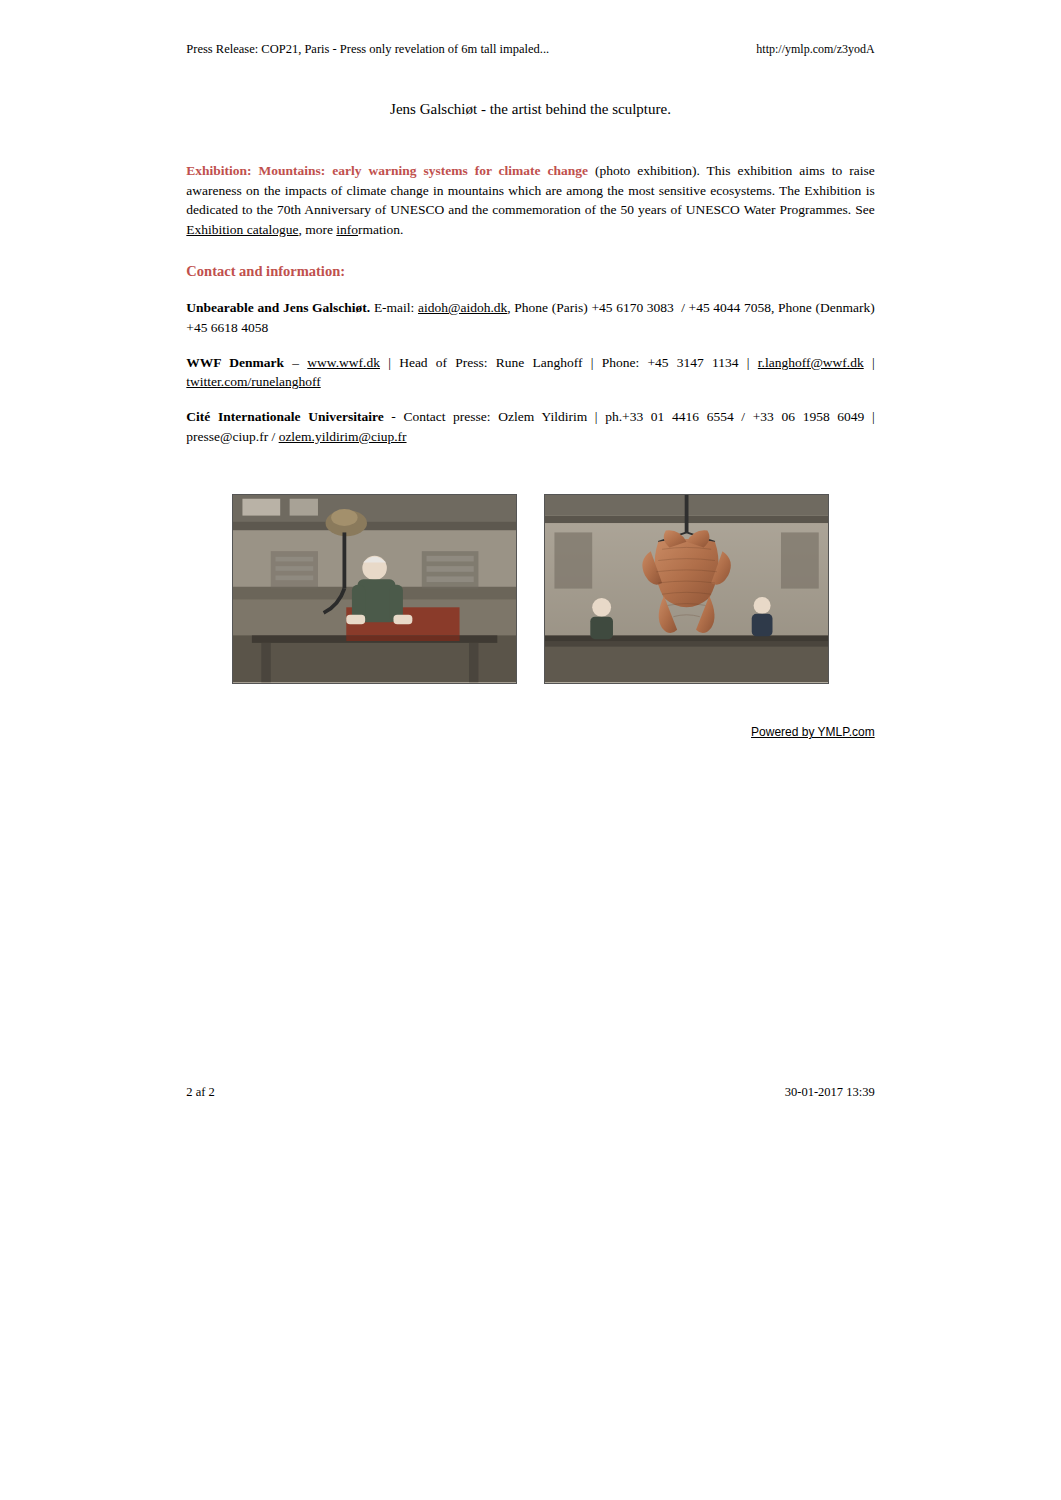Press Release: COP21, Paris - Press only revelation of 6m tall impaled...
http://ymlp.com/z3yodA
Jens Galschiøt - the artist behind the sculpture.
Exhibition: Mountains: early warning systems for climate change (photo exhibition). This exhibition aims to raise awareness on the impacts of climate change in mountains which are among the most sensitive ecosystems. The Exhibition is dedicated to the 70th Anniversary of UNESCO and the commemoration of the 50 years of UNESCO Water Programmes. See Exhibition catalogue, more information.
Contact and information:
Unbearable and Jens Galschiøt. E-mail: aidoh@aidoh.dk, Phone (Paris) +45 6170 3083 / +45 4044 7058, Phone (Denmark) +45 6618 4058
WWF Denmark – www.wwf.dk | Head of Press: Rune Langhoff | Phone: +45 3147 1134 | r.langhoff@wwf.dk | twitter.com/runelanghoff
Cité Internationale Universitaire - Contact presse: Ozlem Yildirim | ph.+33 01 4416 6554 / +33 06 1958 6049 | presse@ciup.fr / ozlem.yildirim@ciup.fr
Powered by YMLP.com
2 af 2
30-01-2017 13:39